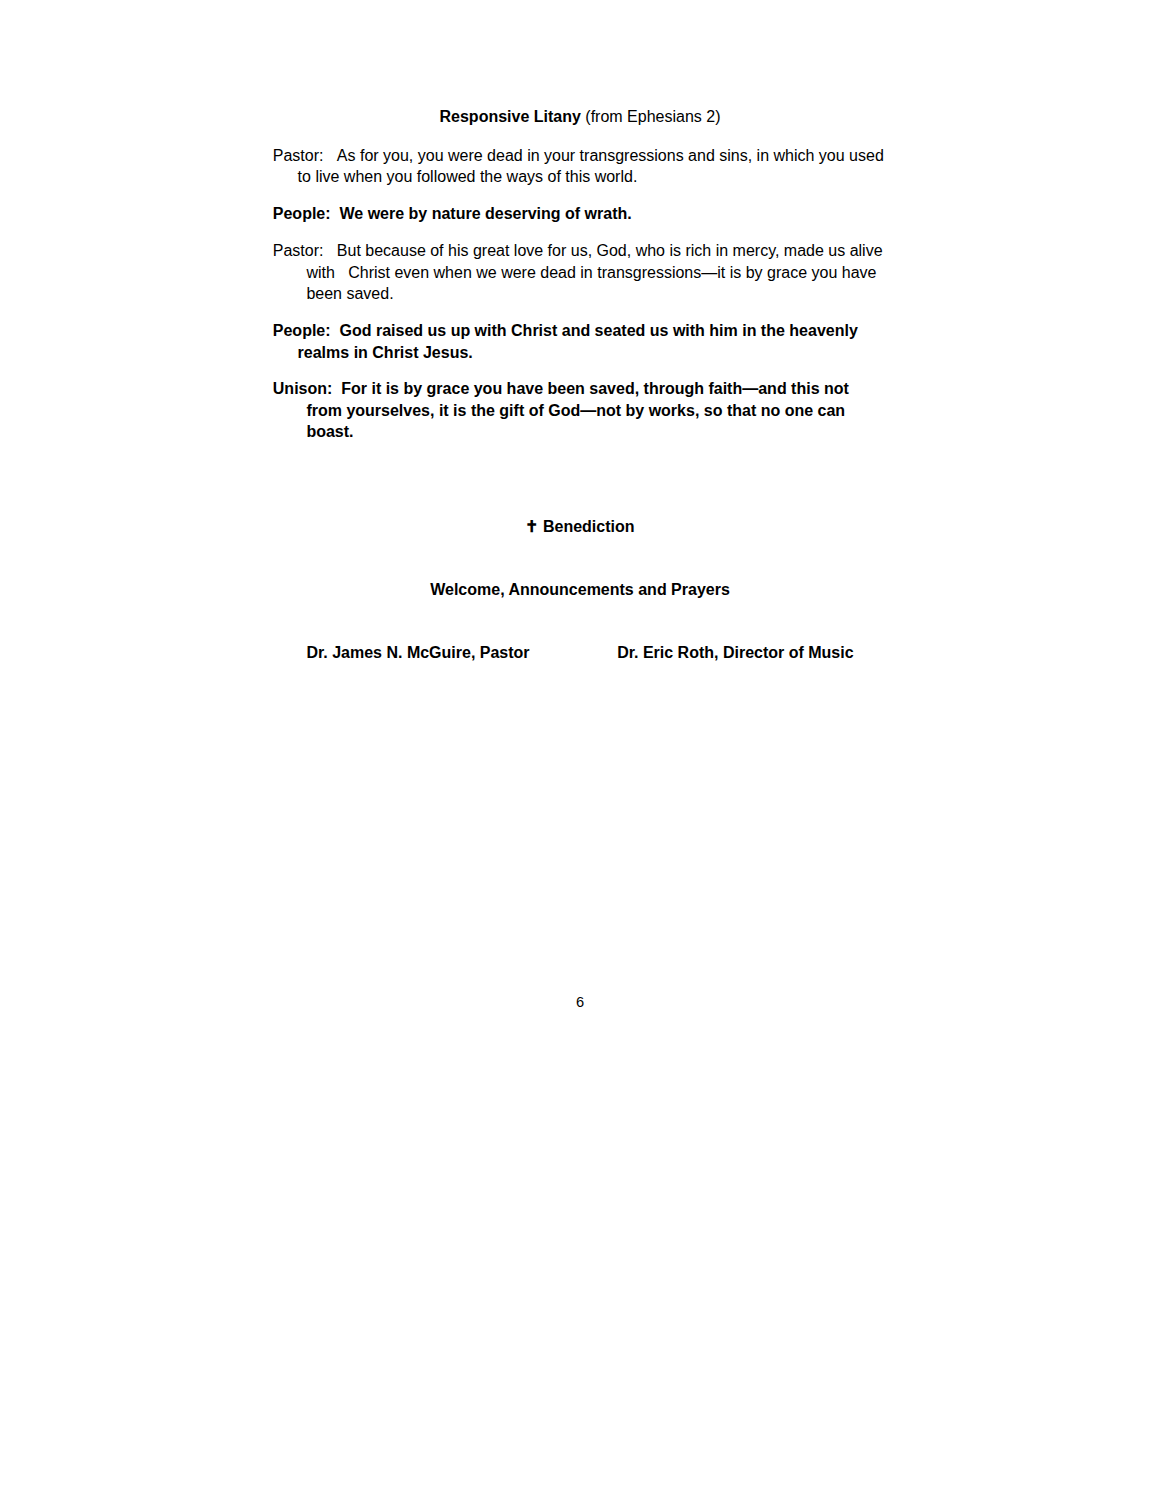Responsive Litany (from Ephesians 2)
Pastor: As for you, you were dead in your transgressions and sins, in which you used to live when you followed the ways of this world.
People: We were by nature deserving of wrath.
Pastor: But because of his great love for us, God, who is rich in mercy, made us alive with Christ even when we were dead in transgressions—it is by grace you have been saved.
People: God raised us up with Christ and seated us with him in the heavenly realms in Christ Jesus.
Unison: For it is by grace you have been saved, through faith—and this not from yourselves, it is the gift of God—not by works, so that no one can boast.
✝ Benediction
Welcome, Announcements and Prayers
Dr. James N. McGuire, Pastor Dr. Eric Roth, Director of Music
6